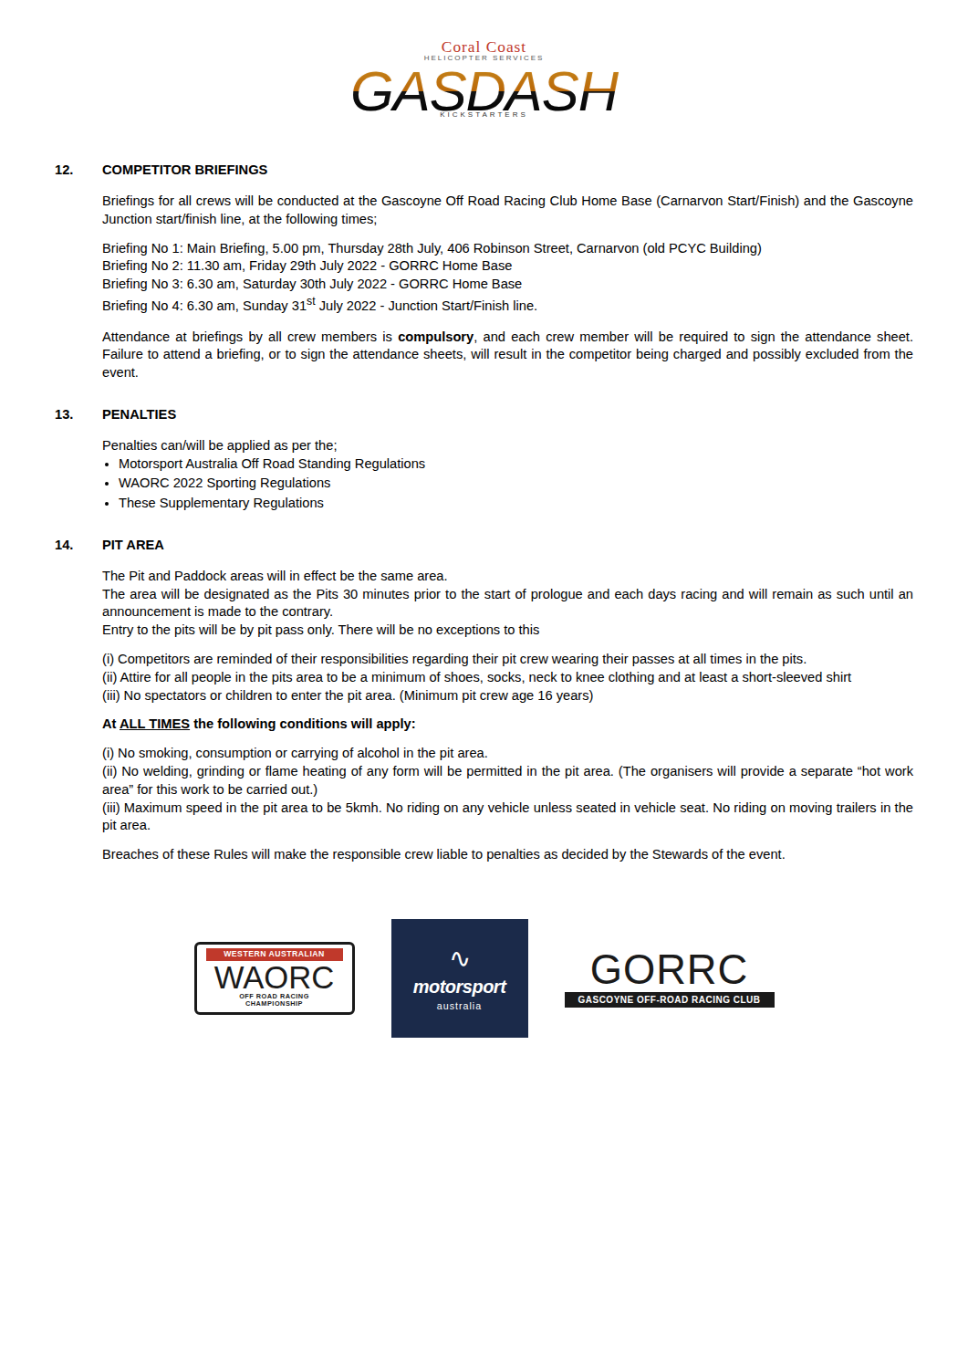Coral Coast
HELICOPTER SERVICES
GASDASH
KICKSTARTERS
12.
COMPETITOR BRIEFINGS
Briefings for all crews will be conducted at the Gascoyne Off Road Racing Club Home Base (Carnarvon Start/Finish) and the Gascoyne Junction start/finish line, at the following times;
Briefing No 1: Main Briefing, 5.00 pm, Thursday 28th July, 406 Robinson Street, Carnarvon (old PCYC Building)
Briefing No 2: 11.30 am, Friday 29th July 2022 - GORRC Home Base
Briefing No 3: 6.30 am, Saturday 30th July 2022 - GORRC Home Base
Briefing No 4: 6.30 am, Sunday 31st July 2022 - Junction Start/Finish line.
Attendance at briefings by all crew members is compulsory, and each crew member will be required to sign the attendance sheet. Failure to attend a briefing, or to sign the attendance sheets, will result in the competitor being charged and possibly excluded from the event.
13.
PENALTIES
Penalties can/will be applied as per the;
Motorsport Australia Off Road Standing Regulations
WAORC 2022 Sporting Regulations
These Supplementary Regulations
14.
PIT AREA
The Pit and Paddock areas will in effect be the same area.
The area will be designated as the Pits 30 minutes prior to the start of prologue and each days racing and will remain as such until an announcement is made to the contrary.
Entry to the pits will be by pit pass only. There will be no exceptions to this
(i) Competitors are reminded of their responsibilities regarding their pit crew wearing their passes at all times in the pits.
(ii) Attire for all people in the pits area to be a minimum of shoes, socks, neck to knee clothing and at least a short-sleeved shirt
(iii) No spectators or children to enter the pit area. (Minimum pit crew age 16 years)
At ALL TIMES the following conditions will apply:
(i) No smoking, consumption or carrying of alcohol in the pit area.
(ii) No welding, grinding or flame heating of any form will be permitted in the pit area. (The organisers will provide a separate “hot work area” for this work to be carried out.)
(iii) Maximum speed in the pit area to be 5kmh. No riding on any vehicle unless seated in vehicle seat. No riding on moving trailers in the pit area.
Breaches of these Rules will make the responsible crew liable to penalties as decided by the Stewards of the event.
WESTERN AUSTRALIAN
WAORC
OFF ROAD RACING
CHAMPIONSHIP
∿
motorsport
australia
GORRC
GASCOYNE OFF-ROAD RACING CLUB